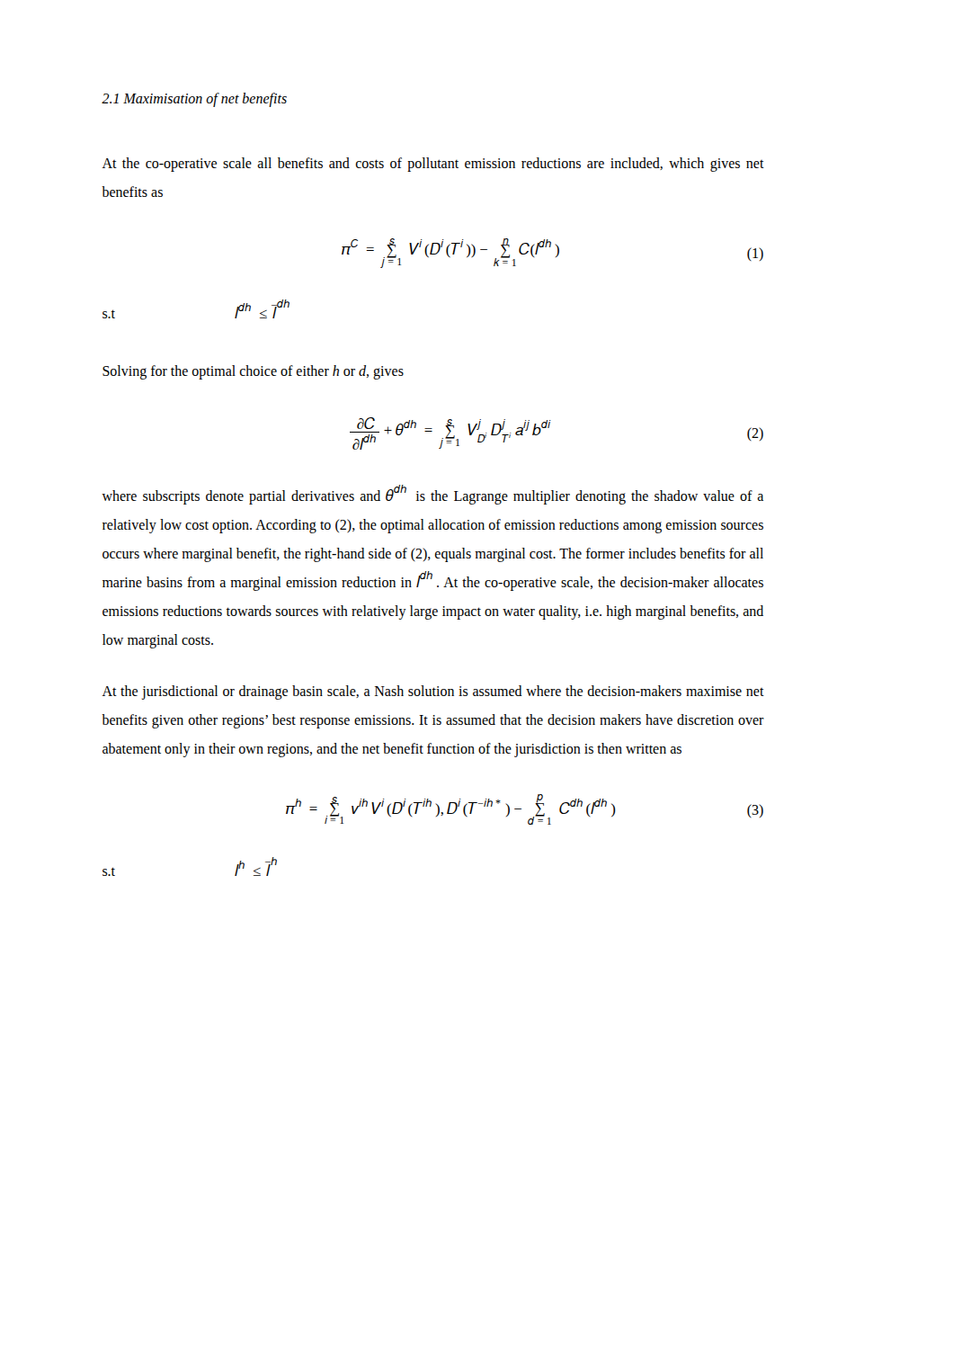2.1 Maximisation of net benefits
At the co-operative scale all benefits and costs of pollutant emission reductions are included, which gives net benefits as
πC = ∑ j=1 s Vi ( Di ( Ti ) ) − ∑ k=1 n C ( ldh ) (1)
s.t ldh ≤ l¯dh
Solving for the optimal choice of either h or d, gives
∂C ∂ldh + θdh = ∑ j=1 s VDij DTij aij bdi (2)
where subscripts denote partial derivatives and θdh is the Lagrange multiplier denoting the shadow value of a relatively low cost option. According to (2), the optimal allocation of emission reductions among emission sources occurs where marginal benefit, the right-hand side of (2), equals marginal cost. The former includes benefits for all marine basins from a marginal emission reduction in ldh. At the co-operative scale, the decision-maker allocates emissions reductions towards sources with relatively large impact on water quality, i.e. high marginal benefits, and low marginal costs.
At the jurisdictional or drainage basin scale, a Nash solution is assumed where the decision-makers maximise net benefits given other regions’ best response emissions. It is assumed that the decision makers have discretion over abatement only in their own regions, and the net benefit function of the jurisdiction is then written as
πh = ∑ i=1 s vih Vi ( Di ( Tih ) , Di ( T−ih* ) − ∑ d=1 p Cdh ( ldh ) (3)
s.t lh ≤ l¯h